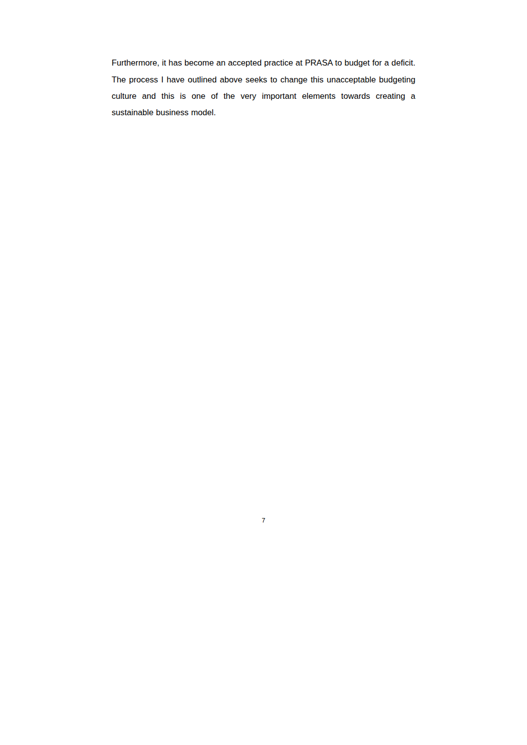Furthermore, it has become an accepted practice at PRASA to budget for a deficit. The process I have outlined above seeks to change this unacceptable budgeting culture and this is one of the very important elements towards creating a sustainable business model.
7